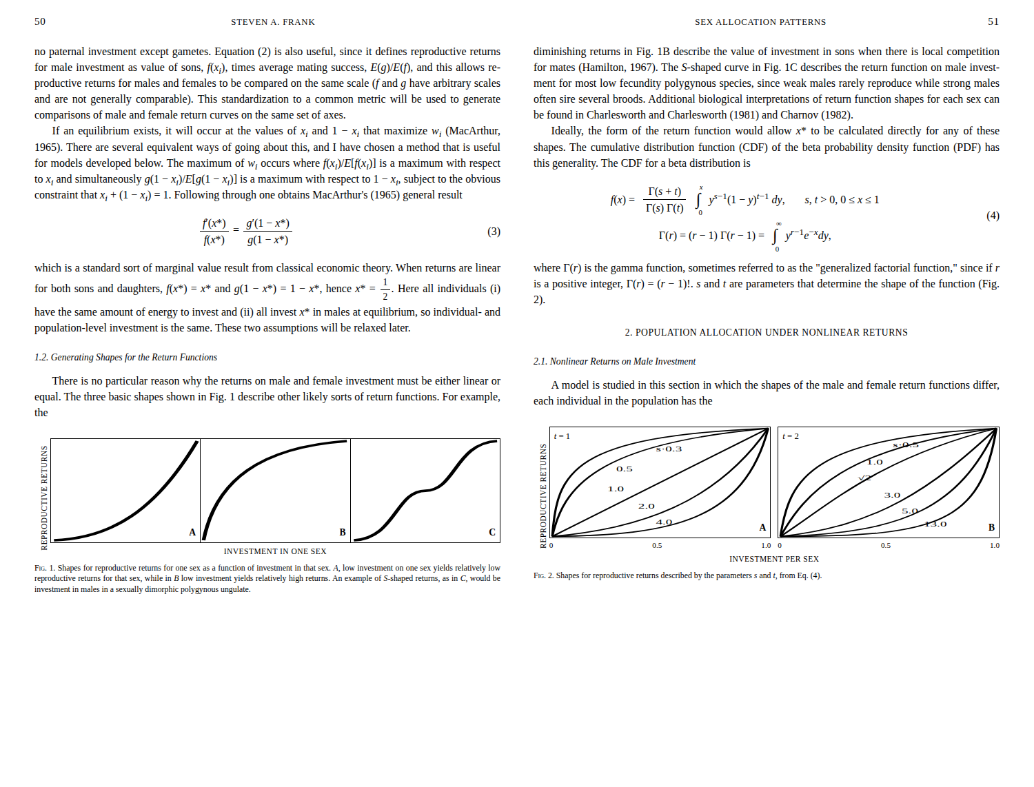50 Steven A. Frank
no paternal investment except gametes. Equation (2) is also useful, since it defines reproductive returns for male investment as value of sons, f(xi), times average mating success, E(g)/E(f), and this allows reproductive returns for males and females to be compared on the same scale (f and g have arbitrary scales and are not generally comparable). This standardization to a common metric will be used to generate comparisons of male and female return curves on the same set of axes.
If an equilibrium exists, it will occur at the values of xi and 1 − xi that maximize wi (MacArthur, 1965). There are several equivalent ways of going about this, and I have chosen a method that is useful for models developed below. The maximum of wi occurs where f(xi)/E[f(xi)] is a maximum with respect to xi and simultaneously g(1 − xi)/E[g(1 − xi)] is a maximum with respect to 1 − xi, subject to the obvious constraint that xi + (1 − xi) = 1. Following through one obtains MacArthur's (1965) general result
f′(x*) f(x*) = g′(1 − x*) g(1 − x*) (3)
which is a standard sort of marginal value result from classical economic theory. When returns are linear for both sons and daughters, f(x*) = x* and g(1 − x*) = 1 − x*, hence x* = 12. Here all individuals (i) have the same amount of energy to invest and (ii) all invest x* in males at equilibrium, so individual- and population-level investment is the same. These two assumptions will be relaxed later.
1.2. Generating Shapes for the Return Functions
There is no particular reason why the returns on male and female investment must be either linear or equal. The three basic shapes shown in Fig. 1 describe other likely sorts of return functions. For example, the
REPRODUCTIVE RETURNS
A
B
C
INVESTMENT IN ONE SEX
Fig. 1. Shapes for reproductive returns for one sex as a function of investment in that sex. A, low investment on one sex yields relatively low reproductive returns for that sex, while in B low investment yields relatively high returns. An example of S-shaped returns, as in C, would be investment in males in a sexually dimorphic polygynous ungulate.
Sex Allocation Patterns 51
diminishing returns in Fig. 1B describe the value of investment in sons when there is local competition for mates (Hamilton, 1967). The S-shaped curve in Fig. 1C describes the return function on male investment for most low fecundity polygynous species, since weak males rarely reproduce while strong males often sire several broods. Additional biological interpretations of return function shapes for each sex can be found in Charlesworth and Charlesworth (1981) and Charnov (1982).
Ideally, the form of the return function would allow x* to be calculated directly for any of these shapes. The cumulative distribution function (CDF) of the beta probability density function (PDF) has this generality. The CDF for a beta distribution is
f(x) = Γ(s + t) Γ(s) Γ(t) ∫0x ys−1(1 − y)t−1 dy, s, t > 0, 0 ≤ x ≤ 1
Γ(r) = (r − 1) Γ(r − 1) = ∫0∞ yr−1e−xdy,
(4)
where Γ(r) is the gamma function, sometimes referred to as the "generalized factorial function," since if r is a positive integer, Γ(r) = (r − 1)!. s and t are parameters that determine the shape of the function (Fig. 2).
2. Population Allocation under Nonlinear Returns
2.1. Nonlinear Returns on Male Investment
A model is studied in this section in which the shapes of the male and female return functions differ, each individual in the population has the
REPRODUCTIVE RETURNS
t = 1 s·0.3 0.5 1.0 2.0 4.0 A
t = 2 s·0.5 1.0 √2 3.0 5.0 13.0 B
00.51.0
00.51.0
INVESTMENT PER SEX
Fig. 2. Shapes for reproductive returns described by the parameters s and t, from Eq. (4).